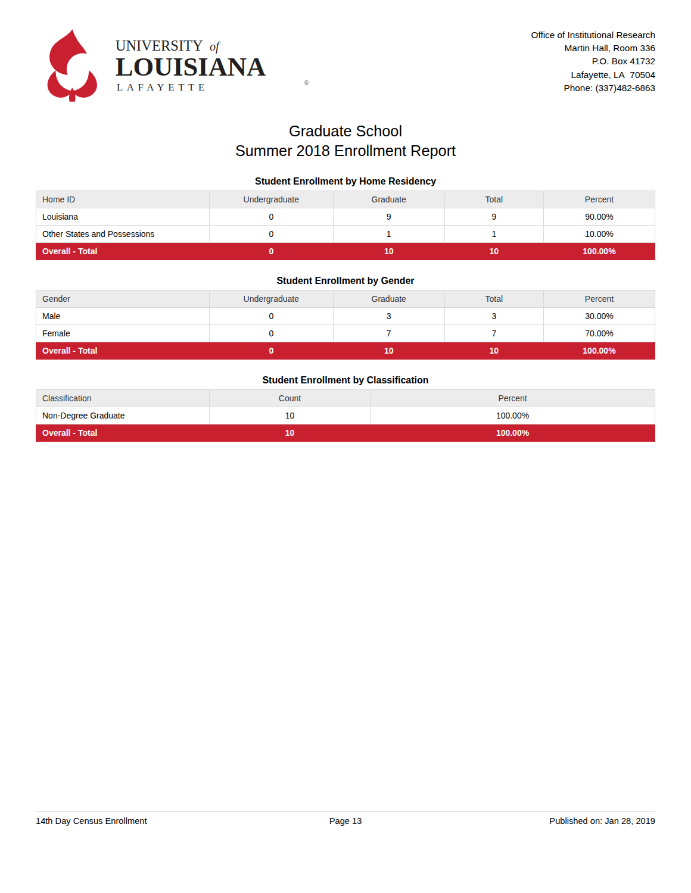Office of Institutional Research
Martin Hall, Room 336
P.O. Box 41732
Lafayette, LA 70504
Phone: (337)482-6863
Graduate School Summer 2018 Enrollment Report
Student Enrollment by Home Residency
| Home ID | Undergraduate | Graduate | Total | Percent |
| --- | --- | --- | --- | --- |
| Louisiana | 0 | 9 | 9 | 90.00% |
| Other States and Possessions | 0 | 1 | 1 | 10.00% |
| Overall - Total | 0 | 10 | 10 | 100.00% |
Student Enrollment by Gender
| Gender | Undergraduate | Graduate | Total | Percent |
| --- | --- | --- | --- | --- |
| Male | 0 | 3 | 3 | 30.00% |
| Female | 0 | 7 | 7 | 70.00% |
| Overall - Total | 0 | 10 | 10 | 100.00% |
Student Enrollment by Classification
| Classification | Count | Percent |
| --- | --- | --- |
| Non-Degree Graduate | 10 | 100.00% |
| Overall - Total | 10 | 100.00% |
14th Day Census Enrollment
Page 13
Published on: Jan 28, 2019